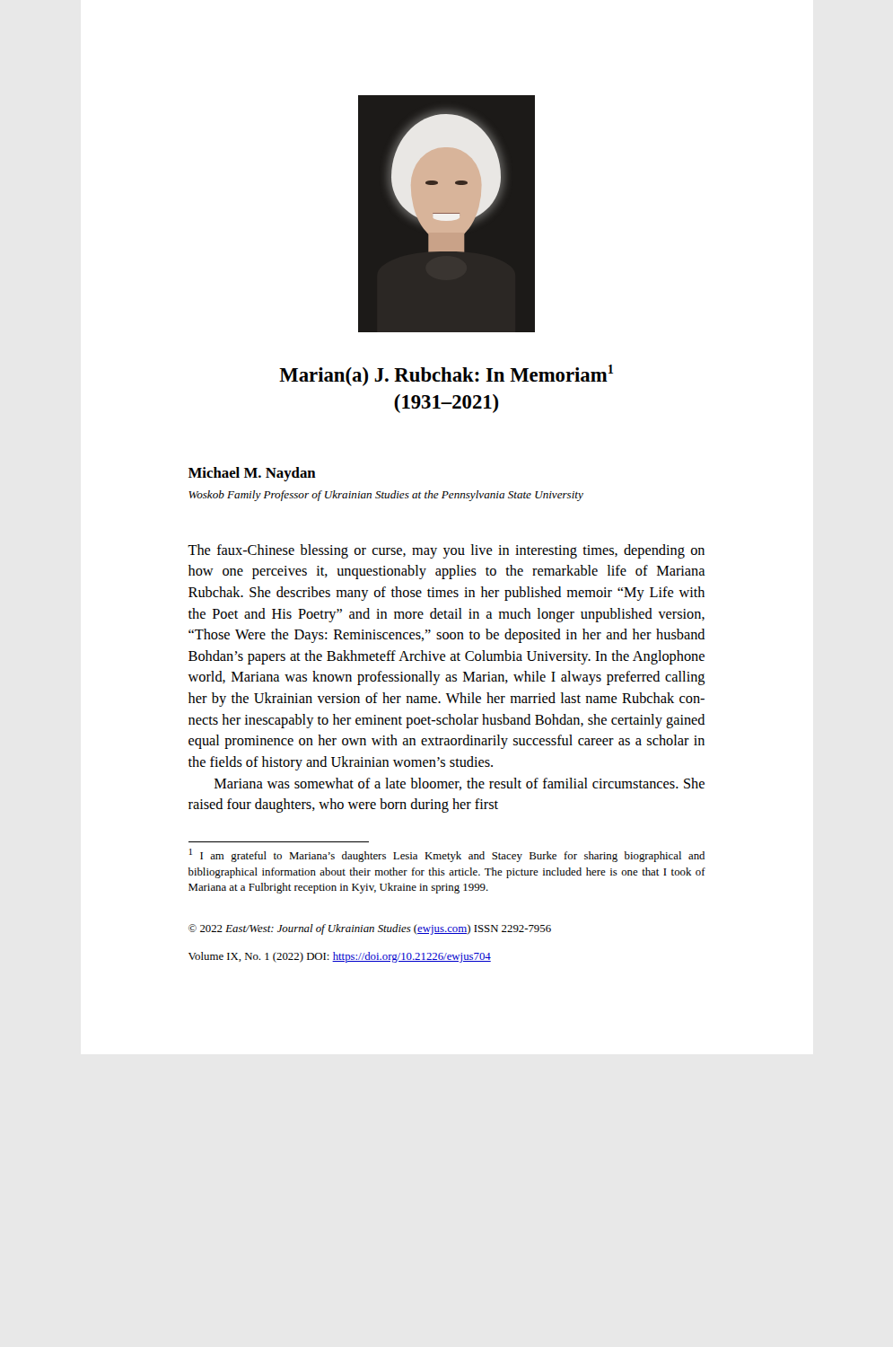Marian(a) J. Rubchak: In Memoriam1
(1931–2021)
Michael M. Naydan
Woskob Family Professor of Ukrainian Studies at the Pennsylvania State University
The faux-Chinese blessing or curse, may you live in interesting times, depending on how one perceives it, unquestionably applies to the remarkable life of Mariana Rubchak. She describes many of those times in her published memoir “My Life with the Poet and His Poetry” and in more detail in a much longer unpublished version, “Those Were the Days: Reminiscences,” soon to be deposited in her and her husband Bohdan’s papers at the Bakhmeteff Archive at Columbia University. In the Anglophone world, Mariana was known professionally as Marian, while I always preferred calling her by the Ukrainian version of her name. While her married last name Rubchak connects her inescapably to her eminent poet-scholar husband Bohdan, she certainly gained equal prominence on her own with an extraordinarily successful career as a scholar in the fields of history and Ukrainian women’s studies.
Mariana was somewhat of a late bloomer, the result of familial circumstances. She raised four daughters, who were born during her first
1 I am grateful to Mariana’s daughters Lesia Kmetyk and Stacey Burke for sharing biographical and bibliographical information about their mother for this article. The picture included here is one that I took of Mariana at a Fulbright reception in Kyiv, Ukraine in spring 1999.
© 2022 East/West: Journal of Ukrainian Studies (ewjus.com) ISSN 2292-7956
Volume IX, No. 1 (2022) DOI: https://doi.org/10.21226/ewjus704